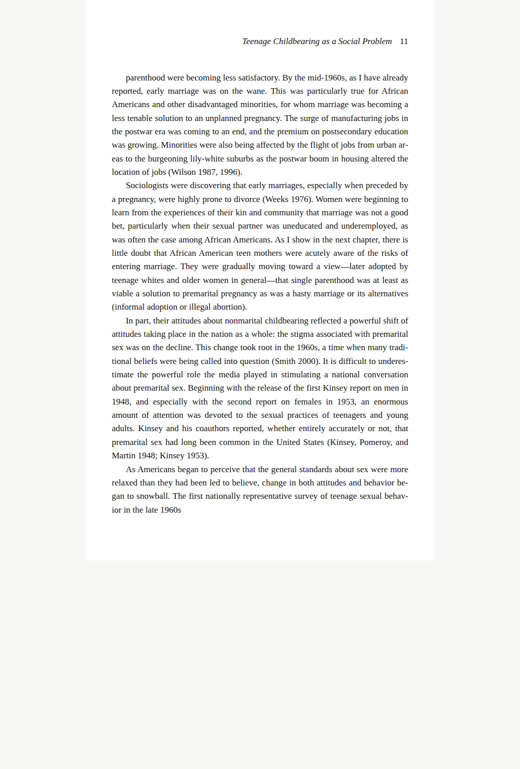Teenage Childbearing as a Social Problem11
parenthood were becoming less satisfactory. By the mid-1960s, as I have already reported, early marriage was on the wane. This was particularly true for African Americans and other disadvantaged minorities, for whom marriage was becoming a less tenable solution to an unplanned pregnancy. The surge of manufacturing jobs in the postwar era was coming to an end, and the premium on postsecondary education was growing. Minorities were also being affected by the flight of jobs from urban areas to the burgeoning lily-white suburbs as the postwar boom in housing altered the location of jobs (Wilson 1987, 1996).
Sociologists were discovering that early marriages, especially when preceded by a pregnancy, were highly prone to divorce (Weeks 1976). Women were beginning to learn from the experiences of their kin and community that marriage was not a good bet, particularly when their sexual partner was uneducated and underemployed, as was often the case among African Americans. As I show in the next chapter, there is little doubt that African American teen mothers were acutely aware of the risks of entering marriage. They were gradually moving toward a view—later adopted by teenage whites and older women in general—that single parenthood was at least as viable a solution to premarital pregnancy as was a hasty marriage or its alternatives (informal adoption or illegal abortion).
In part, their attitudes about nonmarital childbearing reflected a powerful shift of attitudes taking place in the nation as a whole: the stigma associated with premarital sex was on the decline. This change took root in the 1960s, a time when many traditional beliefs were being called into question (Smith 2000). It is difficult to underestimate the powerful role the media played in stimulating a national conversation about premarital sex. Beginning with the release of the first Kinsey report on men in 1948, and especially with the second report on females in 1953, an enormous amount of attention was devoted to the sexual practices of teenagers and young adults. Kinsey and his coauthors reported, whether entirely accurately or not, that premarital sex had long been common in the United States (Kinsey, Pomeroy, and Martin 1948; Kinsey 1953).
As Americans began to perceive that the general standards about sex were more relaxed than they had been led to believe, change in both attitudes and behavior began to snowball. The first nationally representative survey of teenage sexual behavior in the late 1960s